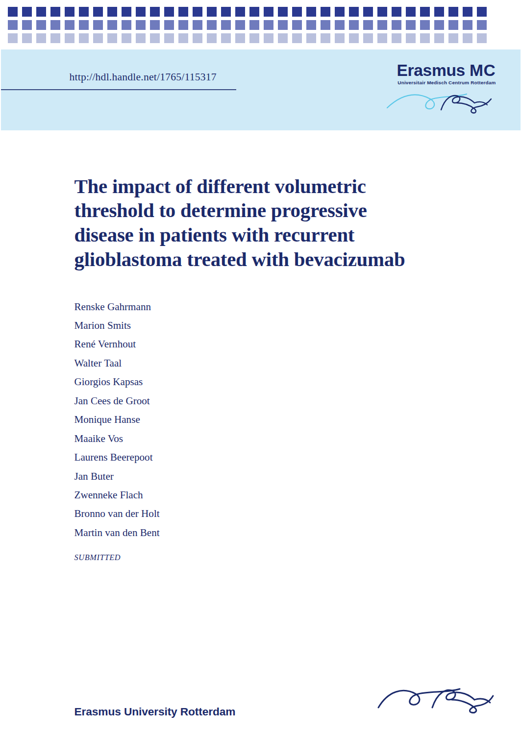http://hdl.handle.net/1765/115317
Erasmus MC
Universitair Medisch Centrum Rotterdam
The impact of different volumetric threshold to determine progressive disease in patients with recurrent glioblastoma treated with bevacizumab
Renske Gahrmann
Marion Smits
René Vernhout
Walter Taal
Giorgios Kapsas
Jan Cees de Groot
Monique Hanse
Maaike Vos
Laurens Beerepoot
Jan Buter
Zwenneke Flach
Bronno van der Holt
Martin van den Bent
SUBMITTED
Erasmus University Rotterdam